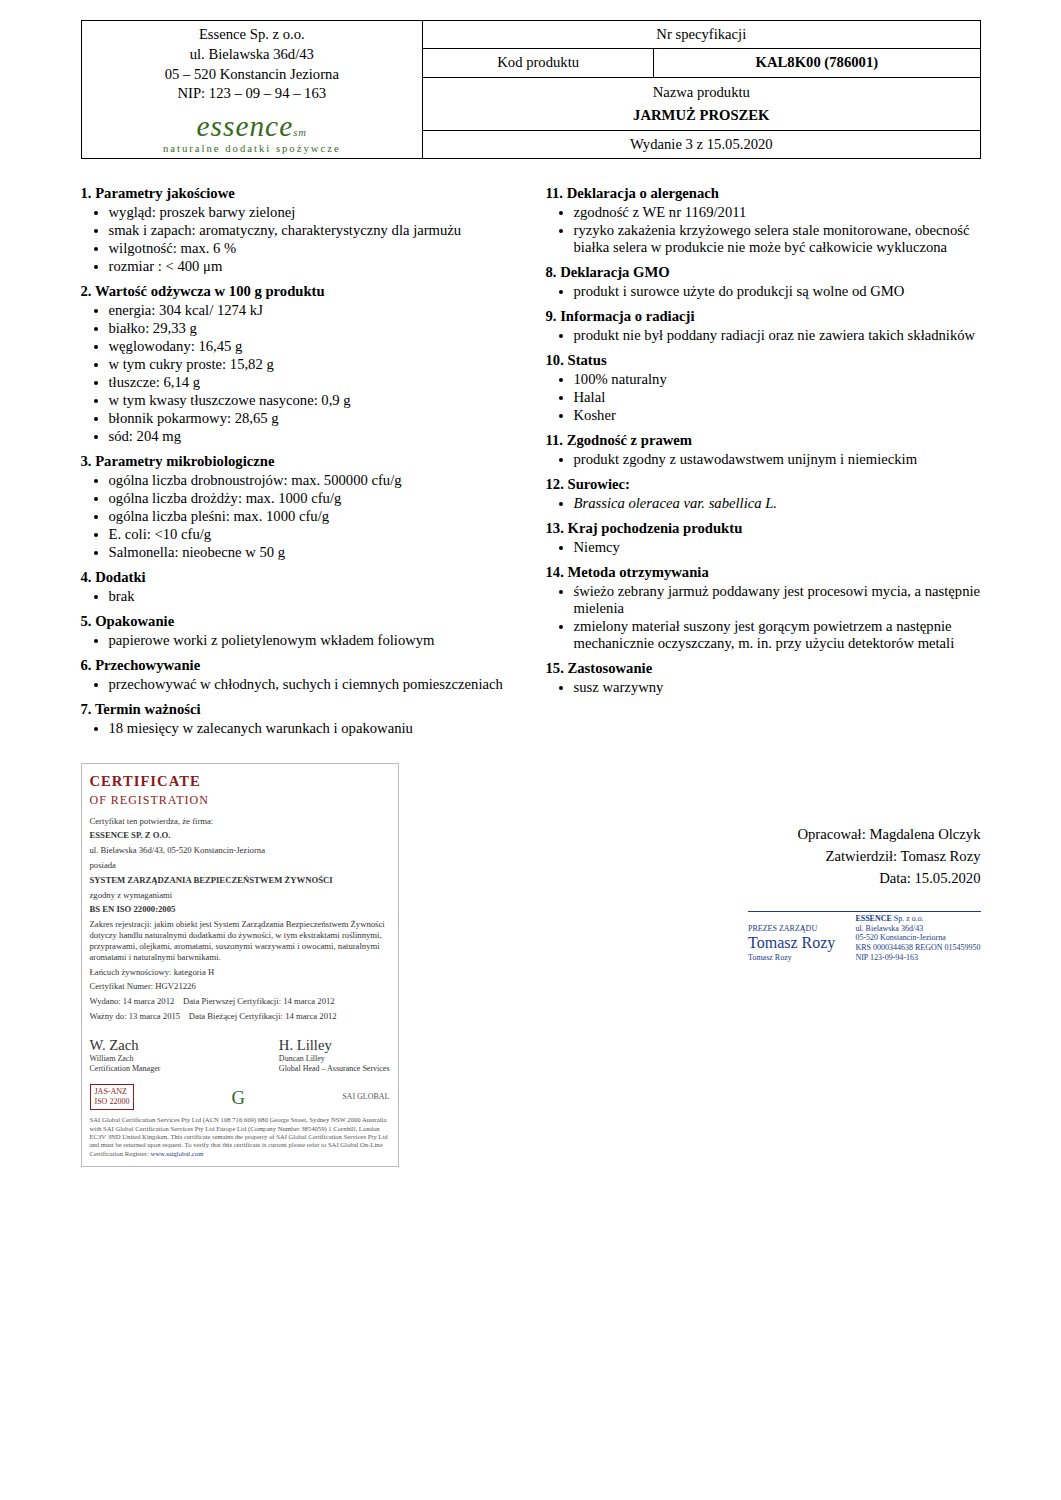| Essence Sp. z o.o. ul. Bielawska 36d/43 05 – 520 Konstancin Jeziorna NIP: 123 – 09 – 94 – 163 essence sm naturalne dodatki spożywcze | Nr specyfikacji |
| Kod produktu | KAL8K00 (786001) |
| Nazwa produktu JARMUŻ PROSZEK |
| Wydanie 3 z 15.05.2020 |
1. Parametry jakościowe
wygląd: proszek barwy zielonej
smak i zapach: aromatyczny, charakterystyczny dla jarmużu
wilgotność: max. 6 %
rozmiar : < 400 μm
2. Wartość odżywcza w 100 g produktu
energia: 304 kcal/ 1274 kJ
białko: 29,33 g
węglowodany: 16,45 g
w tym cukry proste: 15,82 g
tłuszcze: 6,14 g
w tym kwasy tłuszczowe nasycone: 0,9 g
błonnik pokarmowy: 28,65 g
sód: 204 mg
3. Parametry mikrobiologiczne
ogólna liczba drobnoustrojów: max. 500000 cfu/g
ogólna liczba drożdży: max. 1000 cfu/g
ogólna liczba pleśni: max. 1000 cfu/g
E. coli: <10 cfu/g
Salmonella: nieobecne w 50 g
4. Dodatki
brak
5. Opakowanie
papierowe worki z polietylenowym wkładem foliowym
6. Przechowywanie
przechowywać w chłodnych, suchych i ciemnych pomieszczeniach
7. Termin ważności
18 miesięcy w zalecanych warunkach i opakowaniu
11. Deklaracja o alergenach
zgodność z WE nr 1169/2011
ryzyko zakażenia krzyżowego selera stale monitorowane, obecność białka selera w produkcie nie może być całkowicie wykluczona
8. Deklaracja GMO
produkt i surowce użyte do produkcji są wolne od GMO
9. Informacja o radiacji
produkt nie był poddany radiacji oraz nie zawiera takich składników
10. Status
100% naturalny
Halal
Kosher
11. Zgodność z prawem
produkt zgodny z ustawodawstwem unijnym i niemieckim
12. Surowiec:
Brassica oleracea var. sabellica L.
13. Kraj pochodzenia produktu
Niemcy
14. Metoda otrzymywania
świeżo zebrany jarmuż poddawany jest procesowi mycia, a następnie mielenia
zmielony materiał suszony jest gorącym powietrzem a następnie mechanicznie oczyszczany, m. in. przy użyciu detektorów metali
15. Zastosowanie
susz warzywny
CERTIFICATE
OF REGISTRATION
Certyfikat ten potwierdza, że firma:
ESSENCE SP. Z O.O.
ul. Bielawska 36d/43, 05-520 Konstancin-Jeziorna
posiada
SYSTEM ZARZĄDZANIA BEZPIECZEŃSTWEM ŻYWNOŚCI
zgodny z wymaganiami
BS EN ISO 22000:2005
Zakres rejestracji: jakim obiekt jest System Zarządzania Bezpieczeństwem Żywności dotyczy handlu naturalnymi dodatkami do żywności, w tym ekstraktami roślinnymi, przyprawami, olejkami, aromatami, suszonymi warzywami i owocami, naturalnymi aromatami i naturalnymi barwnikami.
Łańcuch żywnościowy: kategoria H
Certyfikat Numer: HGV21226
Wydano: 14 marca 2012 Data Pierwszej Certyfikacji: 14 marca 2012
Ważny do: 13 marca 2015 Data Bieżącej Certyfikacji: 14 marca 2012
W. Zach
William Zach
Certification Manager
H. Lilley
Duncan Lilley
Global Head – Assurance Services
JAS-ANZ
ISO 22000
G
SAI GLOBAL
SAI Global Certification Services Pty Ltd (ACN 108 716 669) 680 George Street, Sydney NSW 2000 Australia with SAI Global Certification Services Pty Ltd Europe Ltd (Company Number 3854059) 1 Cornhill, London EC3V 3ND United Kingdom. This certificate remains the property of SAI Global Certification Services Pty Ltd and must be returned upon request. To verify that this certificate is current please refer to SAI Global On-Line Certification Register: www.saiglobal.com
Opracował: Magdalena Olczyk
Zatwierdził: Tomasz Rozy
Data: 15.05.2020
PREZES ZARZĄDU
Tomasz Rozy
Tomasz Rozy
ESSENCE Sp. z o.o.
ul. Bielawska 36d/43
05-520 Konstancin-Jeziorna
KRS 0000344638 REGON 015459950
NIP 123-09-94-163